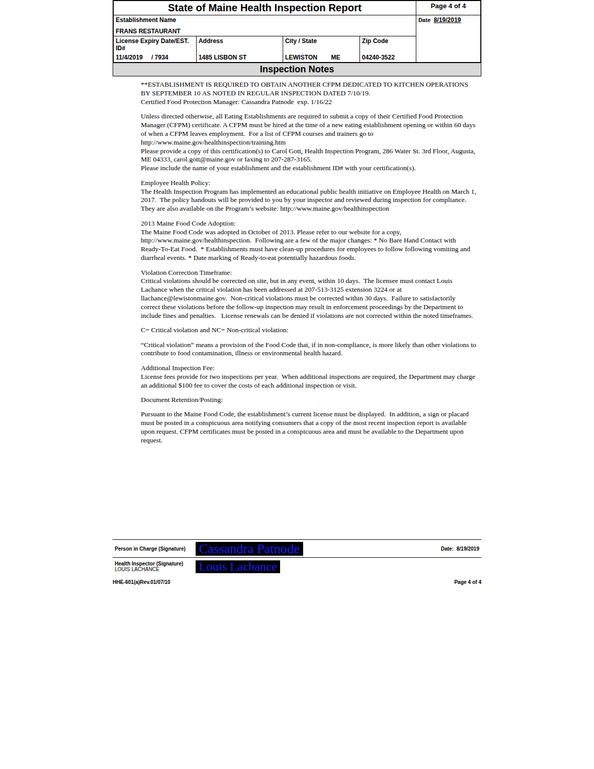| State of Maine Health Inspection Report | Page 4 of 4 |
| Establishment Name | Date 8/19/2019 |
| FRANS RESTAURANT |
| License Expiry Date/EST. ID# | Address | City / State | Zip Code |
| 11/4/2019 / 7934 | 1485 LISBON ST | LEWISTON ME | 04240-3522 |
Inspection Notes
**Establishment is required to obtain another CFPM dedicated to kitchen operations by September 10 as noted in regular inspection dated 7/10/19.
Certified Food Protection Manager: Cassandra Patnode exp. 1/16/22
Unless directed otherwise, all Eating Establishments are required to submit a copy of their Certified Food Protection Manager (CFPM) certificate. A CFPM must be hired at the time of a new eating establishment opening or within 60 days of when a CFPM leaves employment. For a list of CFPM courses and trainers go to
http://www.maine.gov/healthinspection/training.htm
Please provide a copy of this certification(s) to Carol Gott, Health Inspection Program, 286 Water St. 3rd Floor, Augusta, ME 04333, carol.gott@maine.gov or faxing to 207-287-3165.
Please include the name of your establishment and the establishment ID# with your certification(s).
Employee Health Policy:
The Health Inspection Program has implemented an educational public health initiative on Employee Health on March 1, 2017. The policy handouts will be provided to you by your inspector and reviewed during inspection for compliance. They are also available on the Program’s website: http://www.maine.gov/healthinspection
2013 Maine Food Code Adoption:
The Maine Food Code was adopted in October of 2013. Please refer to our website for a copy, http://www.maine.gov/healthinspection. Following are a few of the major changes: * No Bare Hand Contact with Ready-To-Eat Food. * Establishments must have clean-up procedures for employees to follow following vomiting and diarrheal events. * Date marking of Ready-to-eat potentially hazardous foods.
Violation Correction Timeframe:
Critical violations should be corrected on site, but in any event, within 10 days. The licensee must contact Louis Lachance when the critical violation has been addressed at 207-513-3125 extension 3224 or at llachance@lewistonmaine.gov. Non-critical violations must be corrected within 30 days. Failure to satisfactorily correct these violations before the follow-up inspection may result in enforcement proceedings by the Department to include fines and penalties. License renewals can be denied if violations are not corrected within the noted timeframes.
C= Critical violation and NC= Non-critical violation:
“Critical violation” means a provision of the Food Code that, if in non-compliance, is more likely than other violations to contribute to food contamination, illness or environmental health hazard.
Additional Inspection Fee:
License fees provide for two inspections per year. When additional inspections are required, the Department may charge an additional $100 fee to cover the costs of each additional inspection or visit.
Document Retention/Posting:
Pursuant to the Maine Food Code, the establishment’s current license must be displayed. In addition, a sign or placard must be posted in a conspicuous area notifying consumers that a copy of the most recent inspection report is available upon request. CFPM certificates must be posted in a conspicuous area and must be available to the Department upon request.
| Person in Charge (Signature) | Cassandra Patnode | Date: 8/19/2019 |
| Health Inspector (Signature) LOUIS LACHANCE | Louis Lachance | |
HHE-601(a)Rev.01/07/10 Page 4 of 4